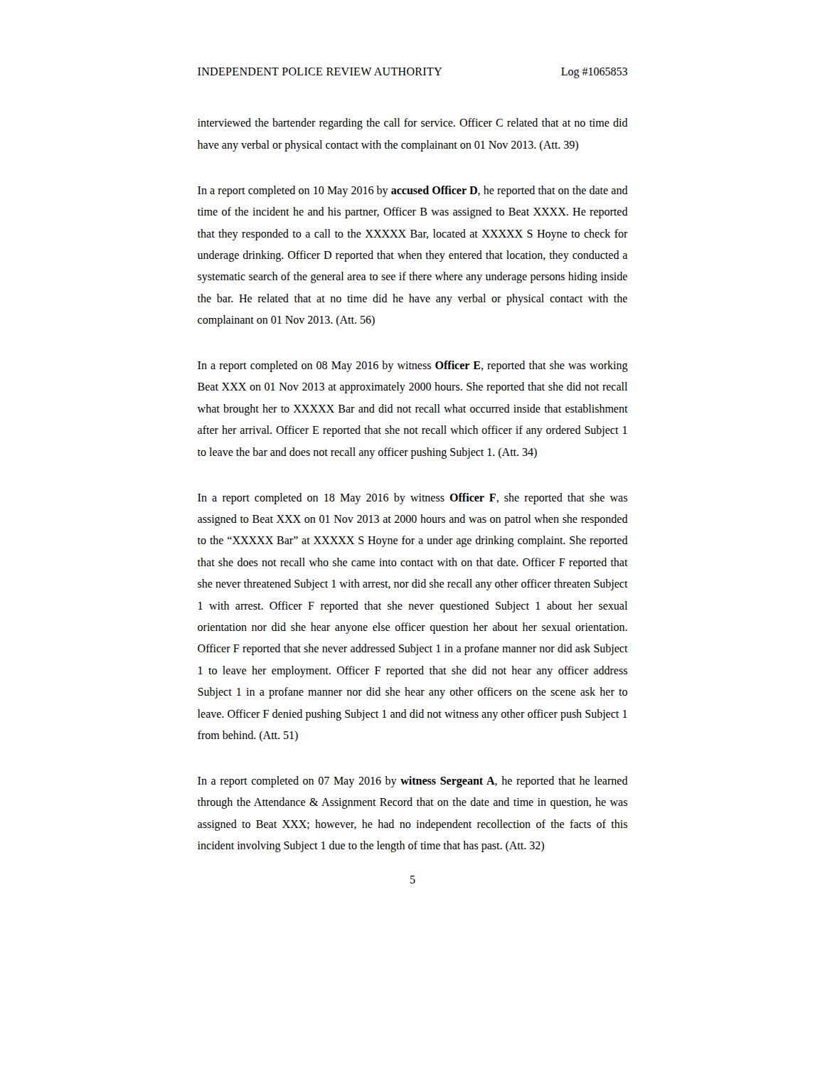INDEPENDENT POLICE REVIEW AUTHORITY Log #1065853
interviewed the bartender regarding the call for service. Officer C related that at no time did have any verbal or physical contact with the complainant on 01 Nov 2013. (Att. 39)
In a report completed on 10 May 2016 by accused Officer D, he reported that on the date and time of the incident he and his partner, Officer B was assigned to Beat XXXX. He reported that they responded to a call to the XXXXX Bar, located at XXXXX S Hoyne to check for underage drinking. Officer D reported that when they entered that location, they conducted a systematic search of the general area to see if there where any underage persons hiding inside the bar. He related that at no time did he have any verbal or physical contact with the complainant on 01 Nov 2013. (Att. 56)
In a report completed on 08 May 2016 by witness Officer E, reported that she was working Beat XXX on 01 Nov 2013 at approximately 2000 hours. She reported that she did not recall what brought her to XXXXX Bar and did not recall what occurred inside that establishment after her arrival. Officer E reported that she not recall which officer if any ordered Subject 1 to leave the bar and does not recall any officer pushing Subject 1. (Att. 34)
In a report completed on 18 May 2016 by witness Officer F, she reported that she was assigned to Beat XXX on 01 Nov 2013 at 2000 hours and was on patrol when she responded to the “XXXXX Bar” at XXXXX S Hoyne for a under age drinking complaint. She reported that she does not recall who she came into contact with on that date. Officer F reported that she never threatened Subject 1 with arrest, nor did she recall any other officer threaten Subject 1 with arrest. Officer F reported that she never questioned Subject 1 about her sexual orientation nor did she hear anyone else officer question her about her sexual orientation. Officer F reported that she never addressed Subject 1 in a profane manner nor did ask Subject 1 to leave her employment. Officer F reported that she did not hear any officer address Subject 1 in a profane manner nor did she hear any other officers on the scene ask her to leave. Officer F denied pushing Subject 1 and did not witness any other officer push Subject 1 from behind. (Att. 51)
In a report completed on 07 May 2016 by witness Sergeant A, he reported that he learned through the Attendance & Assignment Record that on the date and time in question, he was assigned to Beat XXX; however, he had no independent recollection of the facts of this incident involving Subject 1 due to the length of time that has past. (Att. 32)
5